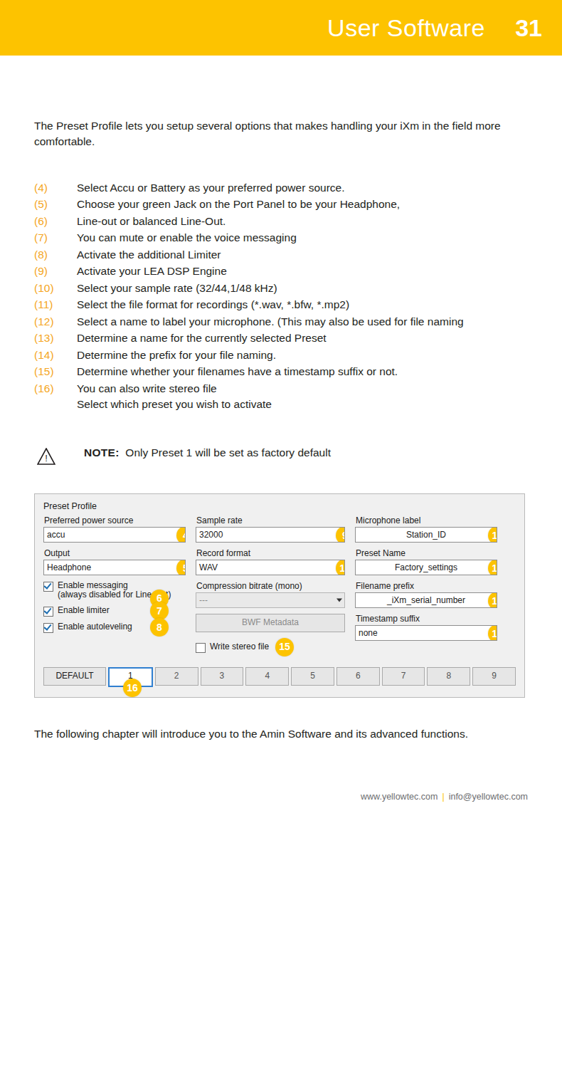User Software 31
The Preset Profile lets you setup several options that makes handling your iXm in the field more comfortable.
| (4) | Select Accu or Battery as your preferred power source. |
| (5) | Choose your green Jack on the Port Panel to be your Headphone, |
| (6) | Line-out or balanced Line-Out. |
| (7) | You can mute or enable the voice messaging |
| (8) | Activate the additional Limiter |
| (9) | Activate your LEA DSP Engine |
| (10) | Select your sample rate (32/44,1/48 kHz) |
| (11) | Select the file format for recordings (*.wav, *.bfw, *.mp2) |
| (12) | Select a name to label your microphone. (This may also be used for file naming |
| (13) | Determine a name for the currently selected Preset |
| (14) | Determine the prefix for your file naming. |
| (15) | Determine whether your filenames have a timestamp suffix or not. |
| (16) | You can also write stereo file Select which preset you wish to activate |
!
NOTE: Only Preset 1 will be set as factory default
Preset Profile
Preferred power source
accu 4
Output
Headphone 5
Enable messaging
(always disabled for Line-Out) 6
Enable limiter 7
Enable autoleveling 8
Sample rate
32000 9
Record format
WAV 10
Compression bitrate (mono)
---
BWF Metadata
Write stereo file 15
Microphone label
Station_ID 11
Preset Name
Factory_settings 12
Filename prefix
_iXm_serial_number 13
Timestamp suffix
none 14
DEFAULT
1
2
3
4
5
6
7
8
9
16
The following chapter will introduce you to the Amin Software and its advanced functions.
www.yellowtec.com|info@yellowtec.com